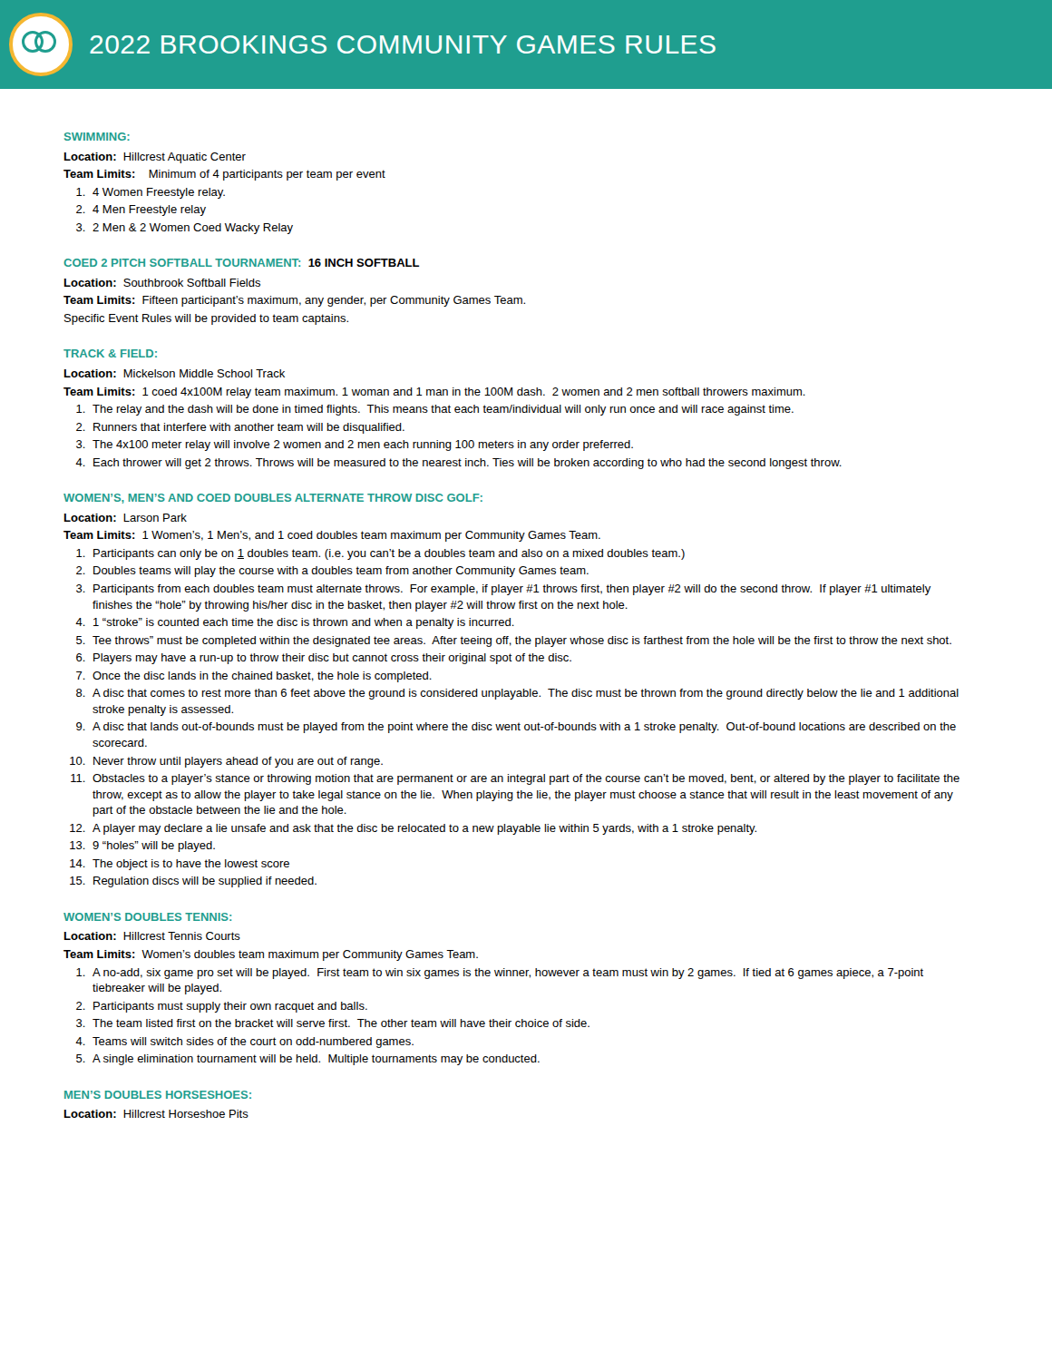2022 BROOKINGS COMMUNITY GAMES RULES
Swimming:
Location: Hillcrest Aquatic Center
Team Limits: Minimum of 4 participants per team per event
4 Women Freestyle relay.
4 Men Freestyle relay
2 Men & 2 Women Coed Wacky Relay
Coed 2 Pitch Softball Tournament: 16 Inch Softball
Location: Southbrook Softball Fields
Team Limits: Fifteen participant’s maximum, any gender, per Community Games Team.
Specific Event Rules will be provided to team captains.
Track & Field:
Location: Mickelson Middle School Track
Team Limits: 1 coed 4x100M relay team maximum. 1 woman and 1 man in the 100M dash. 2 women and 2 men softball throwers maximum.
The relay and the dash will be done in timed flights. This means that each team/individual will only run once and will race against time.
Runners that interfere with another team will be disqualified.
The 4x100 meter relay will involve 2 women and 2 men each running 100 meters in any order preferred.
Each thrower will get 2 throws. Throws will be measured to the nearest inch. Ties will be broken according to who had the second longest throw.
Women’s, Men’s and Coed Doubles Alternate Throw Disc Golf:
Location: Larson Park
Team Limits: 1 Women’s, 1 Men’s, and 1 coed doubles team maximum per Community Games Team.
Participants can only be on 1 doubles team. (i.e. you can’t be a doubles team and also on a mixed doubles team.)
Doubles teams will play the course with a doubles team from another Community Games team.
Participants from each doubles team must alternate throws. For example, if player #1 throws first, then player #2 will do the second throw. If player #1 ultimately finishes the “hole” by throwing his/her disc in the basket, then player #2 will throw first on the next hole.
1 “stroke” is counted each time the disc is thrown and when a penalty is incurred.
Tee throws” must be completed within the designated tee areas. After teeing off, the player whose disc is farthest from the hole will be the first to throw the next shot.
Players may have a run-up to throw their disc but cannot cross their original spot of the disc.
Once the disc lands in the chained basket, the hole is completed.
A disc that comes to rest more than 6 feet above the ground is considered unplayable. The disc must be thrown from the ground directly below the lie and 1 additional stroke penalty is assessed.
A disc that lands out-of-bounds must be played from the point where the disc went out-of-bounds with a 1 stroke penalty. Out-of-bound locations are described on the scorecard.
Never throw until players ahead of you are out of range.
Obstacles to a player’s stance or throwing motion that are permanent or are an integral part of the course can’t be moved, bent, or altered by the player to facilitate the throw, except as to allow the player to take legal stance on the lie. When playing the lie, the player must choose a stance that will result in the least movement of any part of the obstacle between the lie and the hole.
A player may declare a lie unsafe and ask that the disc be relocated to a new playable lie within 5 yards, with a 1 stroke penalty.
9 “holes” will be played.
The object is to have the lowest score
Regulation discs will be supplied if needed.
Women’s Doubles Tennis:
Location: Hillcrest Tennis Courts
Team Limits: Women’s doubles team maximum per Community Games Team.
A no-add, six game pro set will be played. First team to win six games is the winner, however a team must win by 2 games. If tied at 6 games apiece, a 7-point tiebreaker will be played.
Participants must supply their own racquet and balls.
The team listed first on the bracket will serve first. The other team will have their choice of side.
Teams will switch sides of the court on odd-numbered games.
A single elimination tournament will be held. Multiple tournaments may be conducted.
Men’s Doubles Horseshoes:
Location: Hillcrest Horseshoe Pits